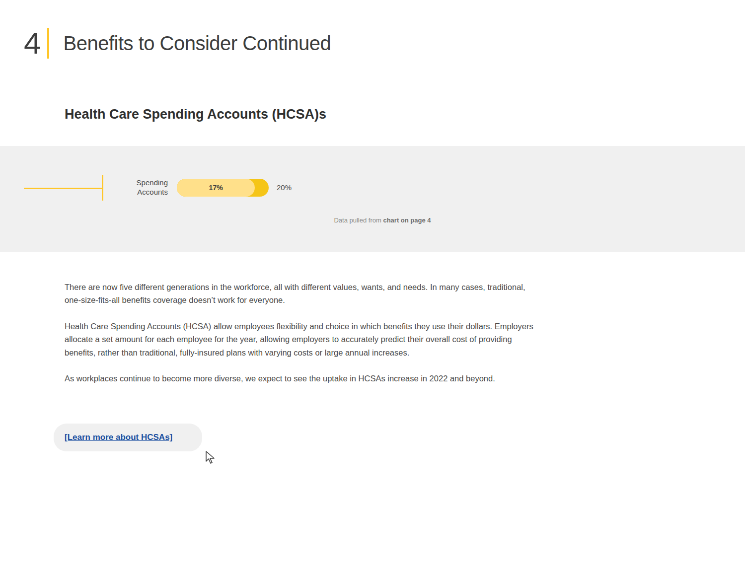4
Benefits to Consider Continued
Health Care Spending Accounts (HCSA)s
Spending
Accounts
17%
20%
Data pulled from chart on page 4
There are now five different generations in the workforce, all with different values, wants, and needs. In many cases, traditional, one-size-fits-all benefits coverage doesn’t work for everyone.
Health Care Spending Accounts (HCSA) allow employees flexibility and choice in which benefits they use their dollars. Employers allocate a set amount for each employee for the year, allowing employers to accurately predict their overall cost of providing benefits, rather than traditional, fully-insured plans with varying costs or large annual increases.
As workplaces continue to become more diverse, we expect to see the uptake in HCSAs increase in 2022 and beyond.
[Learn more about HCSAs]